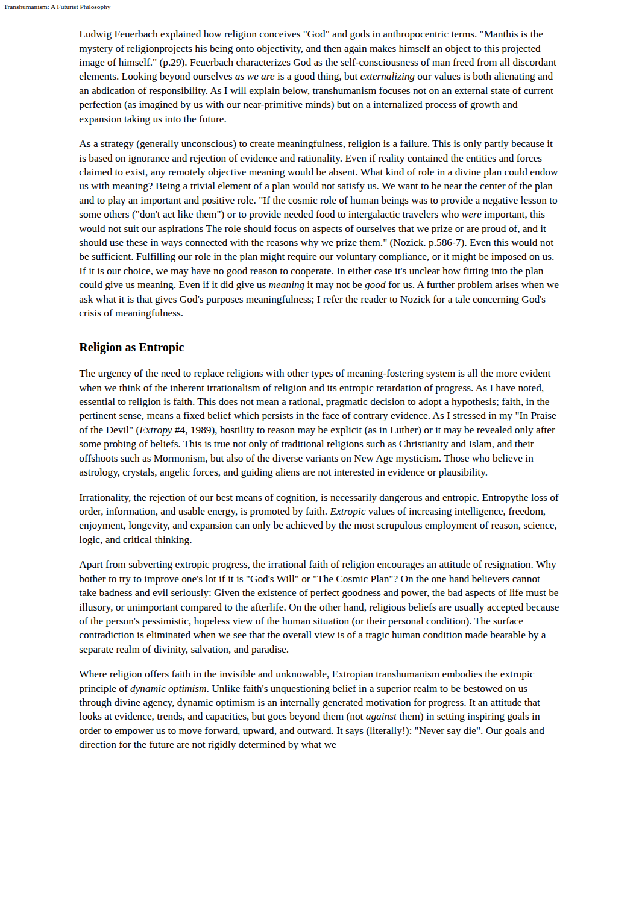Transhumanism: A Futurist Philosophy
Ludwig Feuerbach explained how religion conceives "God" and gods in anthropocentric terms. "Manthis is the mystery of religionprojects his being onto objectivity, and then again makes himself an object to this projected image of himself." (p.29). Feuerbach characterizes God as the self-consciousness of man freed from all discordant elements. Looking beyond ourselves as we are is a good thing, but externalizing our values is both alienating and an abdication of responsibility. As I will explain below, transhumanism focuses not on an external state of current perfection (as imagined by us with our near-primitive minds) but on a internalized process of growth and expansion taking us into the future.
As a strategy (generally unconscious) to create meaningfulness, religion is a failure. This is only partly because it is based on ignorance and rejection of evidence and rationality. Even if reality contained the entities and forces claimed to exist, any remotely objective meaning would be absent. What kind of role in a divine plan could endow us with meaning? Being a trivial element of a plan would not satisfy us. We want to be near the center of the plan and to play an important and positive role. "If the cosmic role of human beings was to provide a negative lesson to some others ("don't act like them") or to provide needed food to intergalactic travelers who were important, this would not suit our aspirations The role should focus on aspects of ourselves that we prize or are proud of, and it should use these in ways connected with the reasons why we prize them." (Nozick. p.586-7). Even this would not be sufficient. Fulfilling our role in the plan might require our voluntary compliance, or it might be imposed on us. If it is our choice, we may have no good reason to cooperate. In either case it's unclear how fitting into the plan could give us meaning. Even if it did give us meaning it may not be good for us. A further problem arises when we ask what it is that gives God's purposes meaningfulness; I refer the reader to Nozick for a tale concerning God's crisis of meaningfulness.
Religion as Entropic
The urgency of the need to replace religions with other types of meaning-fostering system is all the more evident when we think of the inherent irrationalism of religion and its entropic retardation of progress. As I have noted, essential to religion is faith. This does not mean a rational, pragmatic decision to adopt a hypothesis; faith, in the pertinent sense, means a fixed belief which persists in the face of contrary evidence. As I stressed in my "In Praise of the Devil" (Extropy #4, 1989), hostility to reason may be explicit (as in Luther) or it may be revealed only after some probing of beliefs. This is true not only of traditional religions such as Christianity and Islam, and their offshoots such as Mormonism, but also of the diverse variants on New Age mysticism. Those who believe in astrology, crystals, angelic forces, and guiding aliens are not interested in evidence or plausibility.
Irrationality, the rejection of our best means of cognition, is necessarily dangerous and entropic. Entropythe loss of order, information, and usable energy, is promoted by faith. Extropic values of increasing intelligence, freedom, enjoyment, longevity, and expansion can only be achieved by the most scrupulous employment of reason, science, logic, and critical thinking.
Apart from subverting extropic progress, the irrational faith of religion encourages an attitude of resignation. Why bother to try to improve one's lot if it is "God's Will" or "The Cosmic Plan"? On the one hand believers cannot take badness and evil seriously: Given the existence of perfect goodness and power, the bad aspects of life must be illusory, or unimportant compared to the afterlife. On the other hand, religious beliefs are usually accepted because of the person's pessimistic, hopeless view of the human situation (or their personal condition). The surface contradiction is eliminated when we see that the overall view is of a tragic human condition made bearable by a separate realm of divinity, salvation, and paradise.
Where religion offers faith in the invisible and unknowable, Extropian transhumanism embodies the extropic principle of dynamic optimism. Unlike faith's unquestioning belief in a superior realm to be bestowed on us through divine agency, dynamic optimism is an internally generated motivation for progress. It an attitude that looks at evidence, trends, and capacities, but goes beyond them (not against them) in setting inspiring goals in order to empower us to move forward, upward, and outward. It says (literally!): "Never say die". Our goals and direction for the future are not rigidly determined by what we